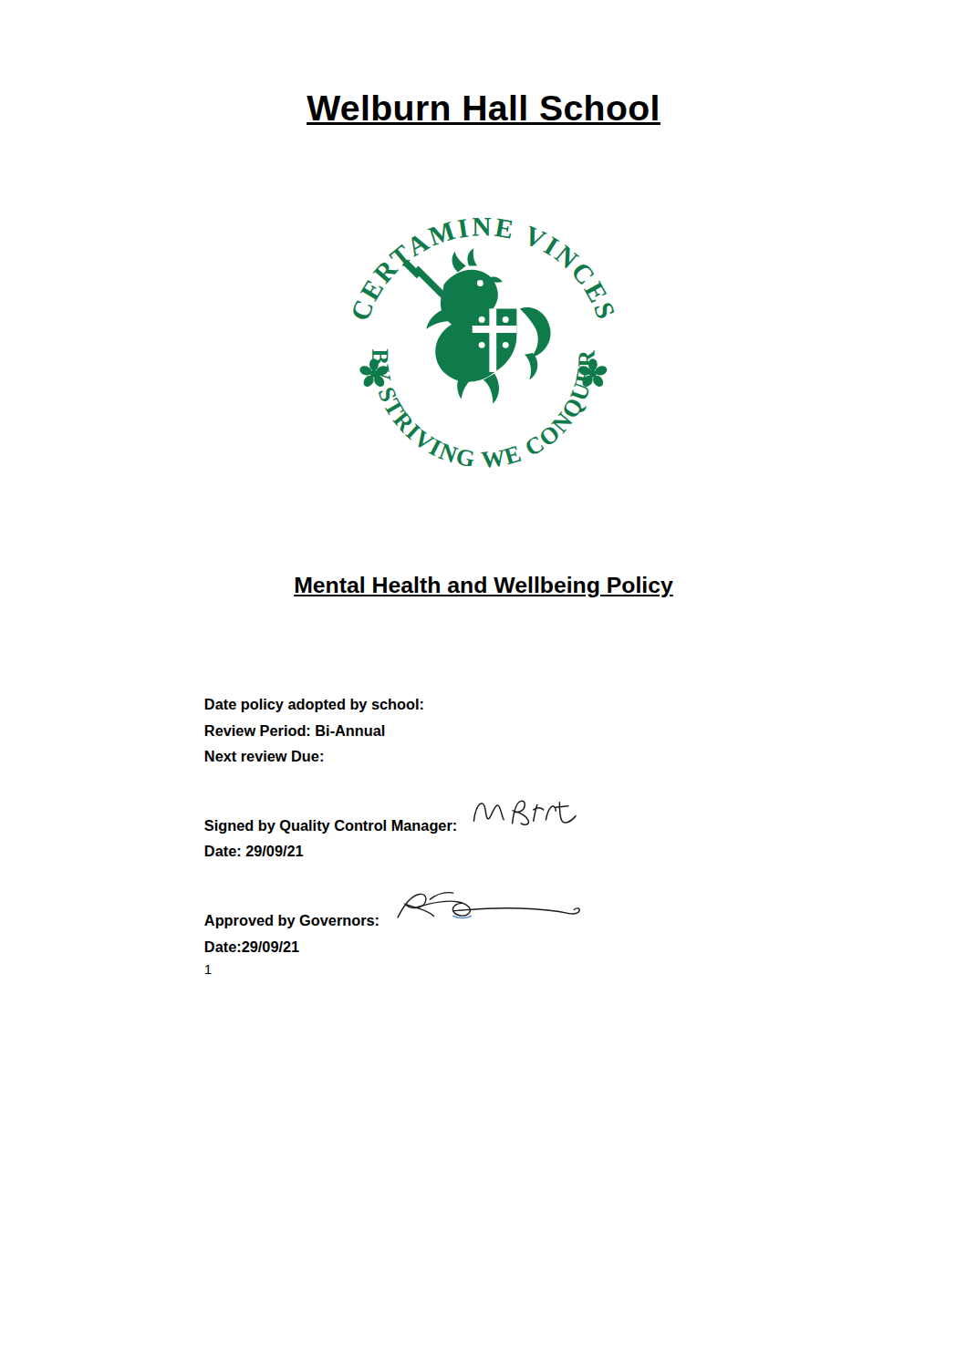Welburn Hall School
CERTAMINE VINCES BY STRIVING WE CONQUER
Mental Health and Wellbeing Policy
Date policy adopted by school:
Review Period: Bi-Annual
Next review Due:
Signed by Quality Control Manager:
Date: 29/09/21
Approved by Governors:
Date:29/09/21
1